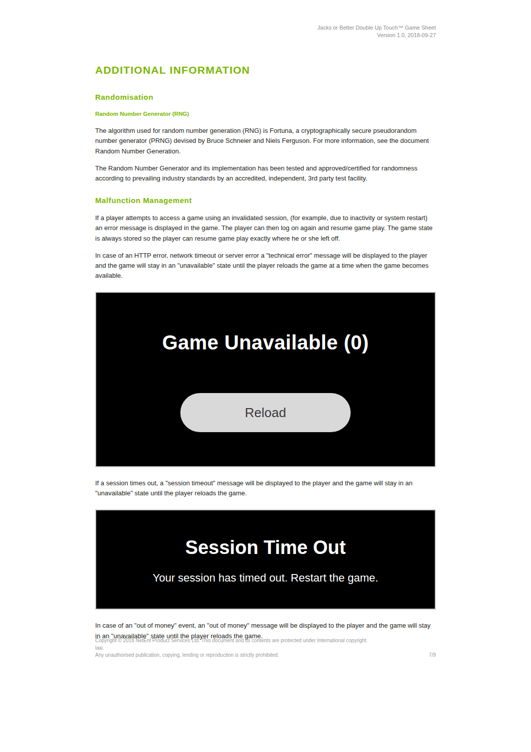Jacks or Better Double Up Touch™ Game Sheet
Version 1.0, 2018-09-27
ADDITIONAL INFORMATION
Randomisation
Random Number Generator (RNG)
The algorithm used for random number generation (RNG) is Fortuna, a cryptographically secure pseudorandom number generator (PRNG) devised by Bruce Schneier and Niels Ferguson. For more information, see the document Random Number Generation.
The Random Number Generator and its implementation has been tested and approved/certified for randomness according to prevailing industry standards by an accredited, independent, 3rd party test facility.
Malfunction Management
If a player attempts to access a game using an invalidated session, (for example, due to inactivity or system restart) an error message is displayed in the game. The player can then log on again and resume game play. The game state is always stored so the player can resume game play exactly where he or she left off.
In case of an HTTP error, network timeout or server error a "technical error" message will be displayed to the player and the game will stay in an "unavailable" state until the player reloads the game at a time when the game becomes available.
Game Unavailable (0)
Reload
If a session times out, a "session timeout" message will be displayed to the player and the game will stay in an "unavailable" state until the player reloads the game.
Session Time Out
Your session has timed out. Restart the game.
In case of an "out of money" event, an "out of money" message will be displayed to the player and the game will stay in an "unavailable" state until the player reloads the game.
Copyright © 2018 NetEnt Product Services Ltd. This document and its contents are protected under International copyright law.
Any unauthorised publication, copying, lending or reproduction is strictly prohibited.
7/9